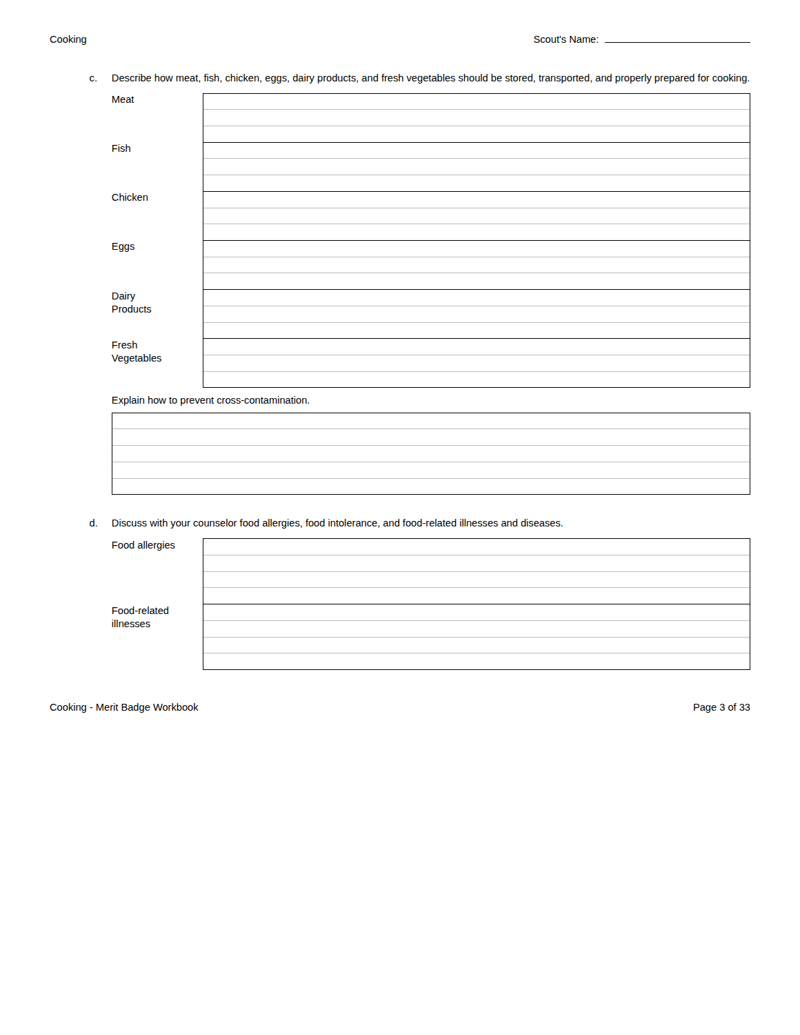Cooking
Scout's Name:
c.
Describe how meat, fish, chicken, eggs, dairy products, and fresh vegetables should be stored, transported, and properly prepared for cooking.
| Meat | |
| Fish | |
| Chicken | |
| Eggs | |
| Dairy Products | |
| Fresh Vegetables | |
Explain how to prevent cross-contamination.
d.
Discuss with your counselor food allergies, food intolerance, and food-related illnesses and diseases.
| Food allergies | |
| Food-related illnesses | |
Cooking - Merit Badge Workbook
Page 3 of 33